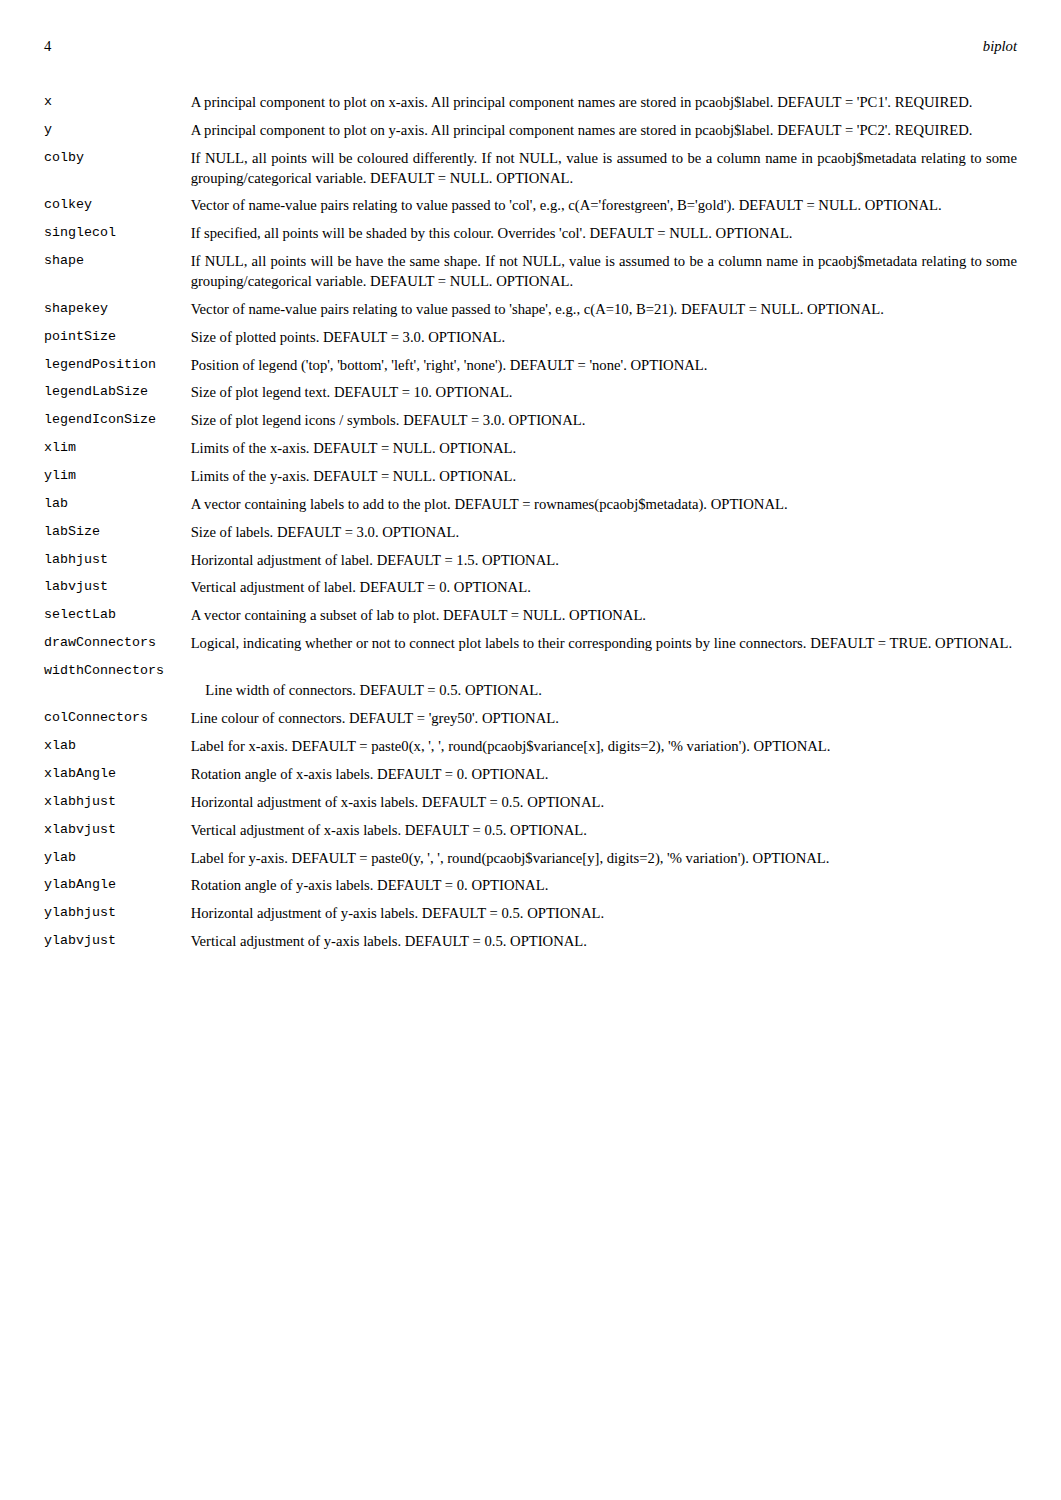4 biplot
x
A principal component to plot on x-axis. All principal component names are stored in pcaobj$label. DEFAULT = 'PC1'. REQUIRED.
y
A principal component to plot on y-axis. All principal component names are stored in pcaobj$label. DEFAULT = 'PC2'. REQUIRED.
colby
If NULL, all points will be coloured differently. If not NULL, value is assumed to be a column name in pcaobj$metadata relating to some grouping/categorical variable. DEFAULT = NULL. OPTIONAL.
colkey
Vector of name-value pairs relating to value passed to 'col', e.g., c(A='forestgreen', B='gold'). DEFAULT = NULL. OPTIONAL.
singlecol
If specified, all points will be shaded by this colour. Overrides 'col'. DEFAULT = NULL. OPTIONAL.
shape
If NULL, all points will be have the same shape. If not NULL, value is assumed to be a column name in pcaobj$metadata relating to some grouping/categorical variable. DEFAULT = NULL. OPTIONAL.
shapekey
Vector of name-value pairs relating to value passed to 'shape', e.g., c(A=10, B=21). DEFAULT = NULL. OPTIONAL.
pointSize
Size of plotted points. DEFAULT = 3.0. OPTIONAL.
legendPosition
Position of legend ('top', 'bottom', 'left', 'right', 'none'). DEFAULT = 'none'. OPTIONAL.
legendLabSize
Size of plot legend text. DEFAULT = 10. OPTIONAL.
legendIconSize
Size of plot legend icons / symbols. DEFAULT = 3.0. OPTIONAL.
xlim
Limits of the x-axis. DEFAULT = NULL. OPTIONAL.
ylim
Limits of the y-axis. DEFAULT = NULL. OPTIONAL.
lab
A vector containing labels to add to the plot. DEFAULT = rownames(pcaobj$metadata). OPTIONAL.
labSize
Size of labels. DEFAULT = 3.0. OPTIONAL.
labhjust
Horizontal adjustment of label. DEFAULT = 1.5. OPTIONAL.
labvjust
Vertical adjustment of label. DEFAULT = 0. OPTIONAL.
selectLab
A vector containing a subset of lab to plot. DEFAULT = NULL. OPTIONAL.
drawConnectors
Logical, indicating whether or not to connect plot labels to their corresponding points by line connectors. DEFAULT = TRUE. OPTIONAL.
widthConnectors
Line width of connectors. DEFAULT = 0.5. OPTIONAL.
colConnectors
Line colour of connectors. DEFAULT = 'grey50'. OPTIONAL.
xlab
Label for x-axis. DEFAULT = paste0(x, ', ', round(pcaobj$variance[x], digits=2), '% variation'). OPTIONAL.
xlabAngle
Rotation angle of x-axis labels. DEFAULT = 0. OPTIONAL.
xlabhjust
Horizontal adjustment of x-axis labels. DEFAULT = 0.5. OPTIONAL.
xlabvjust
Vertical adjustment of x-axis labels. DEFAULT = 0.5. OPTIONAL.
ylab
Label for y-axis. DEFAULT = paste0(y, ', ', round(pcaobj$variance[y], digits=2), '% variation'). OPTIONAL.
ylabAngle
Rotation angle of y-axis labels. DEFAULT = 0. OPTIONAL.
ylabhjust
Horizontal adjustment of y-axis labels. DEFAULT = 0.5. OPTIONAL.
ylabvjust
Vertical adjustment of y-axis labels. DEFAULT = 0.5. OPTIONAL.